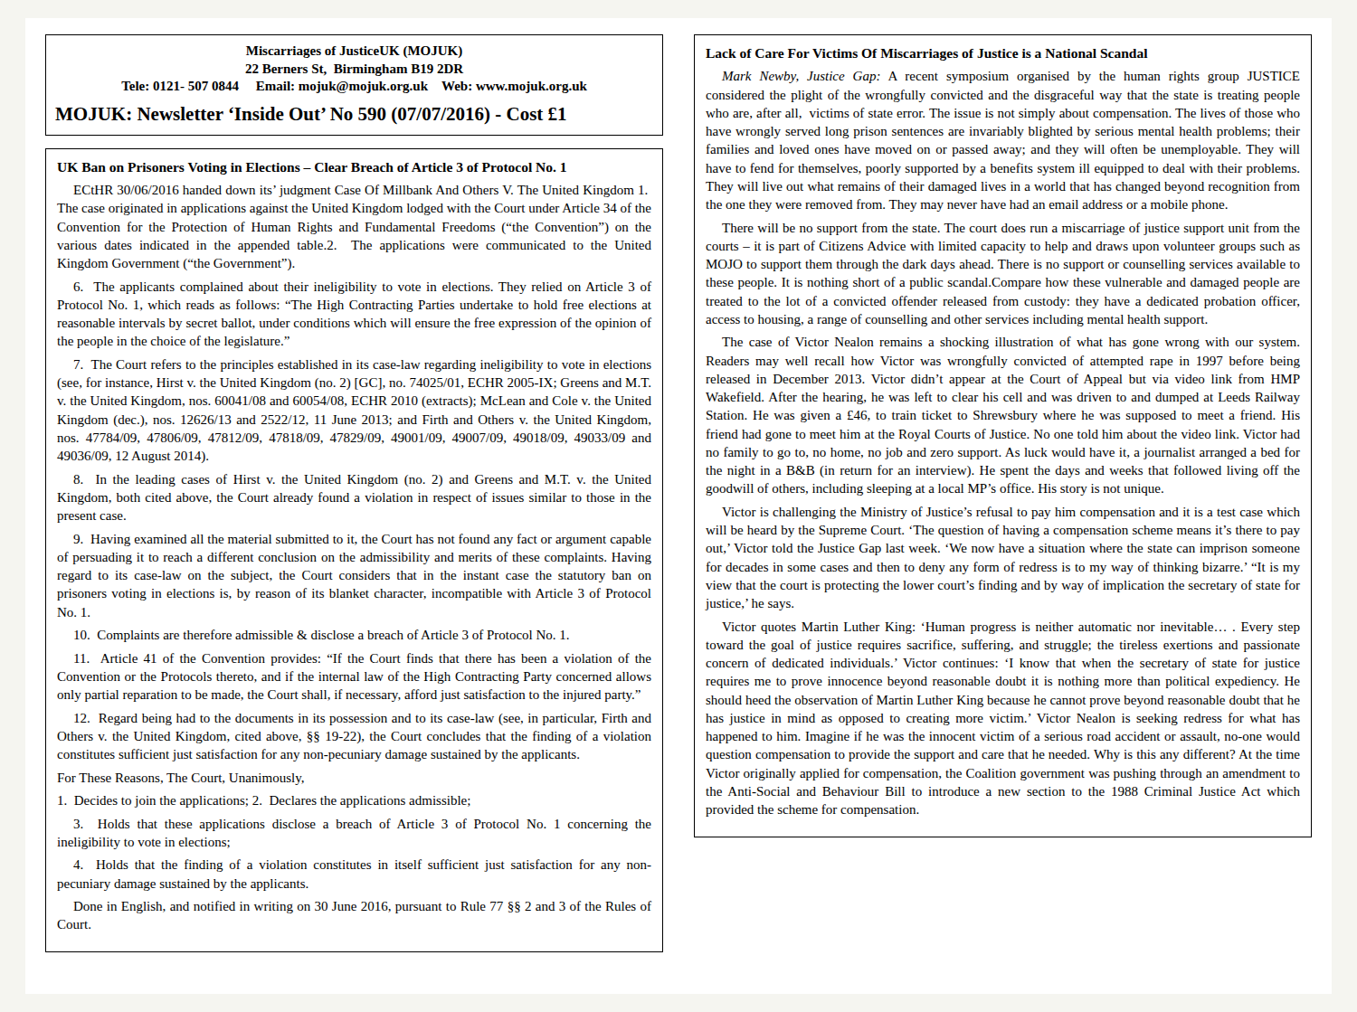Miscarriages of JusticeUK (MOJUK)
22 Berners St, Birmingham B19 2DR
Tele: 0121- 507 0844 Email: mojuk@mojuk.org.uk Web: www.mojuk.org.uk
MOJUK: Newsletter ‘Inside Out’ No 590 (07/07/2016) - Cost £1
UK Ban on Prisoners Voting in Elections – Clear Breach of Article 3 of Protocol No. 1
ECtHR 30/06/2016 handed down its’ judgment Case Of Millbank And Others V. The United Kingdom 1. The case originated in applications against the United Kingdom lodged with the Court under Article 34 of the Convention for the Protection of Human Rights and Fundamental Freedoms (“the Convention”) on the various dates indicated in the appended table.2. The applications were communicated to the United Kingdom Government (“the Government”).
6. The applicants complained about their ineligibility to vote in elections. They relied on Article 3 of Protocol No. 1, which reads as follows: “The High Contracting Parties undertake to hold free elections at reasonable intervals by secret ballot, under conditions which will ensure the free expression of the opinion of the people in the choice of the legislature.”
7. The Court refers to the principles established in its case-law regarding ineligibility to vote in elections (see, for instance, Hirst v. the United Kingdom (no. 2) [GC], no. 74025/01, ECHR 2005-IX; Greens and M.T. v. the United Kingdom, nos. 60041/08 and 60054/08, ECHR 2010 (extracts); McLean and Cole v. the United Kingdom (dec.), nos. 12626/13 and 2522/12, 11 June 2013; and Firth and Others v. the United Kingdom, nos. 47784/09, 47806/09, 47812/09, 47818/09, 47829/09, 49001/09, 49007/09, 49018/09, 49033/09 and 49036/09, 12 August 2014).
8. In the leading cases of Hirst v. the United Kingdom (no. 2) and Greens and M.T. v. the United Kingdom, both cited above, the Court already found a violation in respect of issues similar to those in the present case.
9. Having examined all the material submitted to it, the Court has not found any fact or argument capable of persuading it to reach a different conclusion on the admissibility and merits of these complaints. Having regard to its case-law on the subject, the Court considers that in the instant case the statutory ban on prisoners voting in elections is, by reason of its blanket character, incompatible with Article 3 of Protocol No. 1.
10. Complaints are therefore admissible & disclose a breach of Article 3 of Protocol No. 1.
11. Article 41 of the Convention provides: “If the Court finds that there has been a violation of the Convention or the Protocols thereto, and if the internal law of the High Contracting Party concerned allows only partial reparation to be made, the Court shall, if necessary, afford just satisfaction to the injured party.”
12. Regard being had to the documents in its possession and to its case-law (see, in particular, Firth and Others v. the United Kingdom, cited above, §§ 19-22), the Court concludes that the finding of a violation constitutes sufficient just satisfaction for any non-pecuniary damage sustained by the applicants.
For These Reasons, The Court, Unanimously,
1. Decides to join the applications; 2. Declares the applications admissible;
3. Holds that these applications disclose a breach of Article 3 of Protocol No. 1 concerning the ineligibility to vote in elections;
4. Holds that the finding of a violation constitutes in itself sufficient just satisfaction for any non-pecuniary damage sustained by the applicants.
Done in English, and notified in writing on 30 June 2016, pursuant to Rule 77 §§ 2 and 3 of the Rules of Court.
Lack of Care For Victims Of Miscarriages of Justice is a National Scandal
Mark Newby, Justice Gap: A recent symposium organised by the human rights group JUSTICE considered the plight of the wrongfully convicted and the disgraceful way that the state is treating people who are, after all, victims of state error. The issue is not simply about compensation. The lives of those who have wrongly served long prison sentences are invariably blighted by serious mental health problems; their families and loved ones have moved on or passed away; and they will often be unemployable. They will have to fend for themselves, poorly supported by a benefits system ill equipped to deal with their problems. They will live out what remains of their damaged lives in a world that has changed beyond recognition from the one they were removed from. They may never have had an email address or a mobile phone.
There will be no support from the state. The court does run a miscarriage of justice support unit from the courts – it is part of Citizens Advice with limited capacity to help and draws upon volunteer groups such as MOJO to support them through the dark days ahead. There is no support or counselling services available to these people. It is nothing short of a public scandal.Compare how these vulnerable and damaged people are treated to the lot of a convicted offender released from custody: they have a dedicated probation officer, access to housing, a range of counselling and other services including mental health support.
The case of Victor Nealon remains a shocking illustration of what has gone wrong with our system. Readers may well recall how Victor was wrongfully convicted of attempted rape in 1997 before being released in December 2013. Victor didn’t appear at the Court of Appeal but via video link from HMP Wakefield. After the hearing, he was left to clear his cell and was driven to and dumped at Leeds Railway Station. He was given a £46, to train ticket to Shrewsbury where he was supposed to meet a friend. His friend had gone to meet him at the Royal Courts of Justice. No one told him about the video link. Victor had no family to go to, no home, no job and zero support. As luck would have it, a journalist arranged a bed for the night in a B&B (in return for an interview). He spent the days and weeks that followed living off the goodwill of others, including sleeping at a local MP’s office. His story is not unique.
Victor is challenging the Ministry of Justice’s refusal to pay him compensation and it is a test case which will be heard by the Supreme Court. ‘The question of having a compensation scheme means it’s there to pay out,’ Victor told the Justice Gap last week. ‘We now have a situation where the state can imprison someone for decades in some cases and then to deny any form of redress is to my way of thinking bizarre.’ “It is my view that the court is protecting the lower court’s finding and by way of implication the secretary of state for justice,’ he says.
Victor quotes Martin Luther King: ‘Human progress is neither automatic nor inevitable… . Every step toward the goal of justice requires sacrifice, suffering, and struggle; the tireless exertions and passionate concern of dedicated individuals.’ Victor continues: ‘I know that when the secretary of state for justice requires me to prove innocence beyond reasonable doubt it is nothing more than political expediency. He should heed the observation of Martin Luther King because he cannot prove beyond reasonable doubt that he has justice in mind as opposed to creating more victim.’ Victor Nealon is seeking redress for what has happened to him. Imagine if he was the innocent victim of a serious road accident or assault, no-one would question compensation to provide the support and care that he needed. Why is this any different? At the time Victor originally applied for compensation, the Coalition government was pushing through an amendment to the Anti-Social and Behaviour Bill to introduce a new section to the 1988 Criminal Justice Act which provided the scheme for compensation.